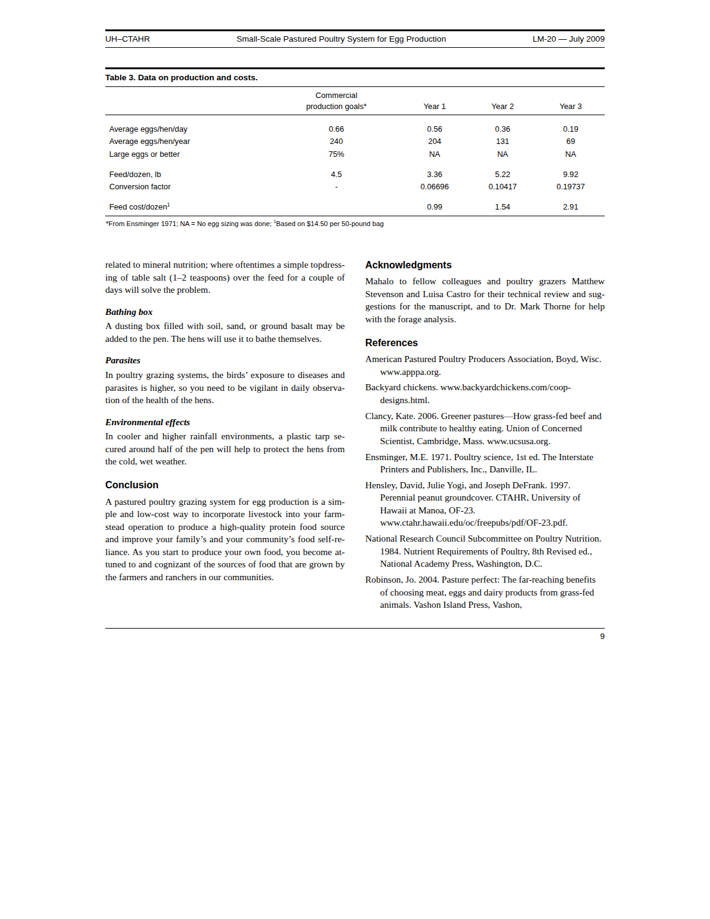UH–CTAHR Small-Scale Pastured Poultry System for Egg Production LM-20 — July 2009
Table 3. Data on production and costs.
| | Commercial production goals* | Year 1 | Year 2 | Year 3 |
| --- | --- | --- | --- | --- |
| Average eggs/hen/day | 0.66 | 0.56 | 0.36 | 0.19 |
| Average eggs/hen/year | 240 | 204 | 131 | 69 |
| Large eggs or better | 75% | NA | NA | NA |
| Feed/dozen, lb | 4.5 | 3.36 | 5.22 | 9.92 |
| Conversion factor | - | 0.06696 | 0.10417 | 0.19737 |
| Feed cost/dozen 1 | | 0.99 | 1.54 | 2.91 |
| *From Ensminger 1971; NA = No egg sizing was done; 1 Based on $14.50 per 50-pound bag |
related to mineral nutrition; where oftentimes a simple topdressing of table salt (1–2 teaspoons) over the feed for a couple of days will solve the problem.
Bathing box
A dusting box filled with soil, sand, or ground basalt may be added to the pen. The hens will use it to bathe themselves.
Parasites
In poultry grazing systems, the birds’ exposure to diseases and parasites is higher, so you need to be vigilant in daily observation of the health of the hens.
Environmental effects
In cooler and higher rainfall environments, a plastic tarp secured around half of the pen will help to protect the hens from the cold, wet weather.
Conclusion
A pastured poultry grazing system for egg production is a simple and low-cost way to incorporate livestock into your farmstead operation to produce a high-quality protein food source and improve your family’s and your community’s food self-reliance. As you start to produce your own food, you become attuned to and cognizant of the sources of food that are grown by the farmers and ranchers in our communities.
Acknowledgments
Mahalo to fellow colleagues and poultry grazers Matthew Stevenson and Luisa Castro for their technical review and suggestions for the manuscript, and to Dr. Mark Thorne for help with the forage analysis.
References
American Pastured Poultry Producers Association, Boyd, Wisc. www.apppa.org.
Backyard chickens. www.backyardchickens.com/coop-designs.html.
Clancy, Kate. 2006. Greener pastures—How grass-fed beef and milk contribute to healthy eating. Union of Concerned Scientist, Cambridge, Mass. www.ucsusa.org.
Ensminger, M.E. 1971. Poultry science, 1st ed. The Interstate Printers and Publishers, Inc., Danville, IL.
Hensley, David, Julie Yogi, and Joseph DeFrank. 1997. Perennial peanut groundcover. CTAHR, University of Hawaii at Manoa, OF-23. www.ctahr.hawaii.edu/oc/freepubs/pdf/OF-23.pdf.
National Research Council Subcommittee on Poultry Nutrition. 1984. Nutrient Requirements of Poultry, 8th Revised ed., National Academy Press, Washington, D.C.
Robinson, Jo. 2004. Pasture perfect: The far-reaching benefits of choosing meat, eggs and dairy products from grass-fed animals. Vashon Island Press, Vashon,
9